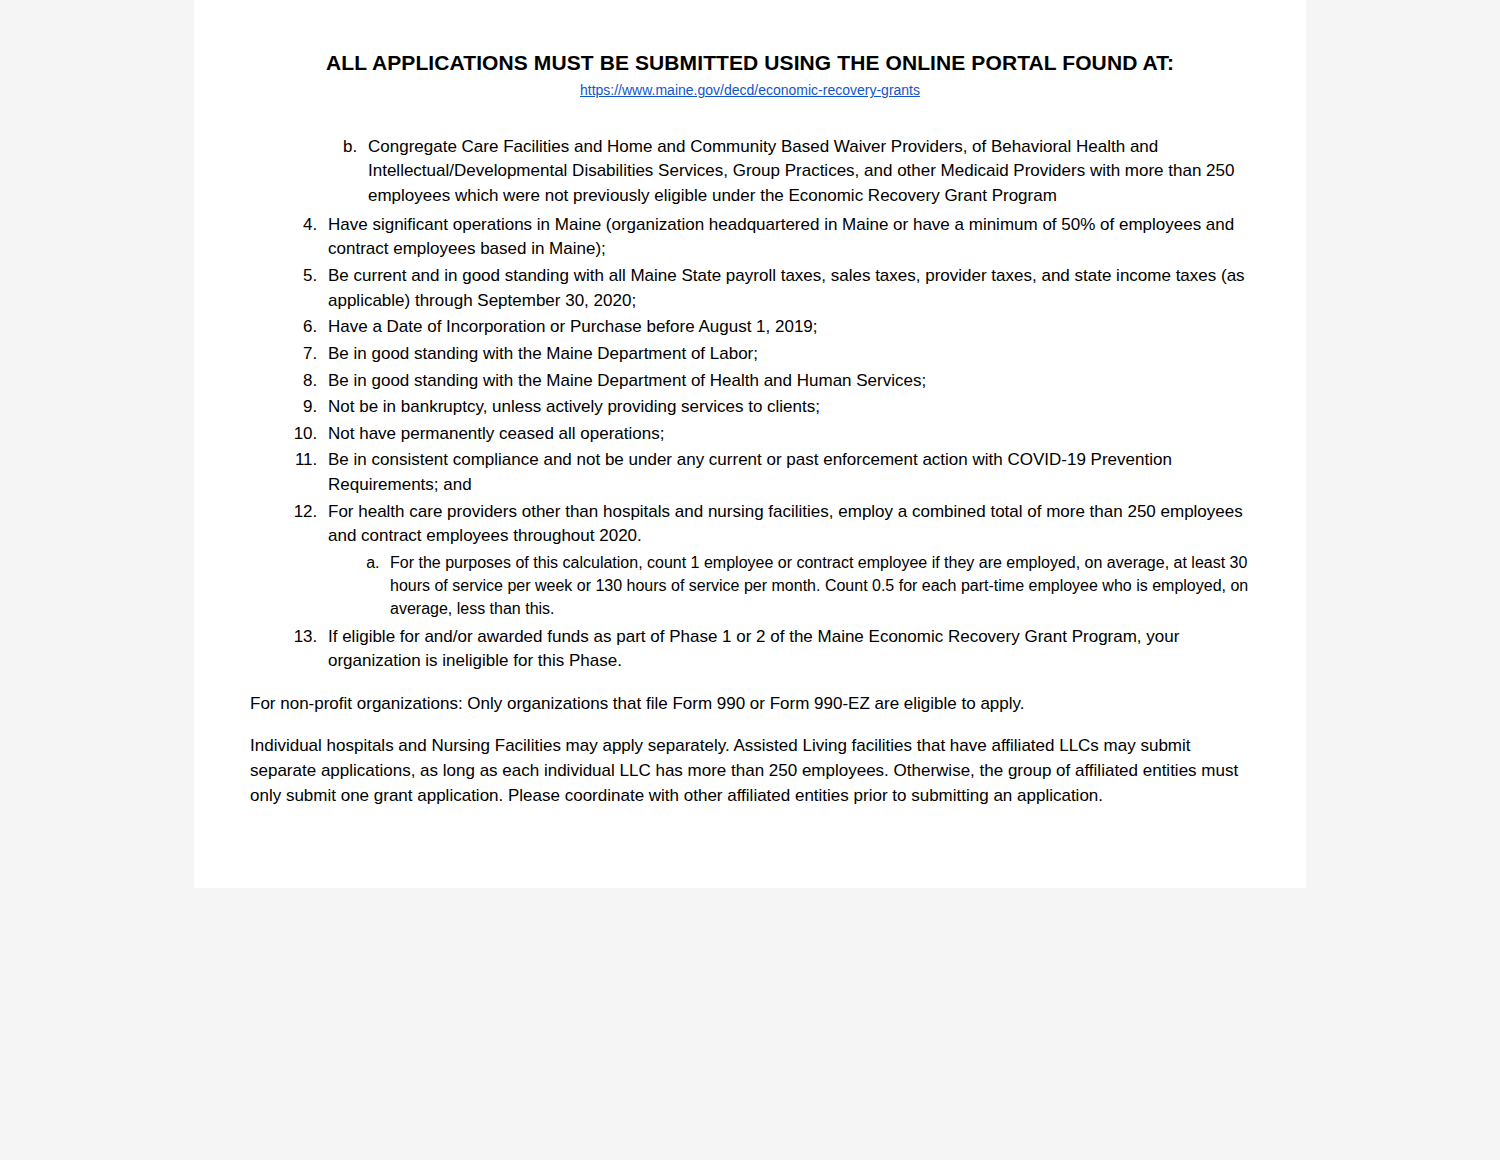ALL APPLICATIONS MUST BE SUBMITTED USING THE ONLINE PORTAL FOUND AT:
https://www.maine.gov/decd/economic-recovery-grants
Congregate Care Facilities and Home and Community Based Waiver Providers, of Behavioral Health and Intellectual/Developmental Disabilities Services, Group Practices, and other Medicaid Providers with more than 250 employees which were not previously eligible under the Economic Recovery Grant Program
Have significant operations in Maine (organization headquartered in Maine or have a minimum of 50% of employees and contract employees based in Maine);
Be current and in good standing with all Maine State payroll taxes, sales taxes, provider taxes, and state income taxes (as applicable) through September 30, 2020;
Have a Date of Incorporation or Purchase before August 1, 2019;
Be in good standing with the Maine Department of Labor;
Be in good standing with the Maine Department of Health and Human Services;
Not be in bankruptcy, unless actively providing services to clients;
Not have permanently ceased all operations;
Be in consistent compliance and not be under any current or past enforcement action with COVID-19 Prevention Requirements; and
For health care providers other than hospitals and nursing facilities, employ a combined total of more than 250 employees and contract employees throughout 2020.
For the purposes of this calculation, count 1 employee or contract employee if they are employed, on average, at least 30 hours of service per week or 130 hours of service per month. Count 0.5 for each part-time employee who is employed, on average, less than this.
If eligible for and/or awarded funds as part of Phase 1 or 2 of the Maine Economic Recovery Grant Program, your organization is ineligible for this Phase.
For non-profit organizations: Only organizations that file Form 990 or Form 990-EZ are eligible to apply.
Individual hospitals and Nursing Facilities may apply separately. Assisted Living facilities that have affiliated LLCs may submit separate applications, as long as each individual LLC has more than 250 employees. Otherwise, the group of affiliated entities must only submit one grant application. Please coordinate with other affiliated entities prior to submitting an application.